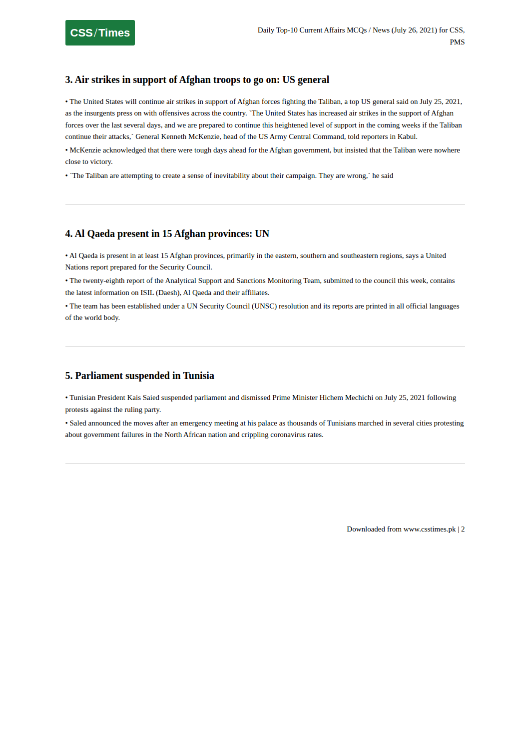CSS/Times
Daily Top-10 Current Affairs MCQs / News (July 26, 2021) for CSS,
PMS
3. Air strikes in support of Afghan troops to go on: US general
• The United States will continue air strikes in support of Afghan forces fighting the Taliban, a top US general said on July 25, 2021, as the insurgents press on with offensives across the country. `The United States has increased air strikes in the support of Afghan forces over the last several days, and we are prepared to continue this heightened level of support in the coming weeks if the Taliban continue their attacks,` General Kenneth McKenzie, head of the US Army Central Command, told reporters in Kabul.
• McKenzie acknowledged that there were tough days ahead for the Afghan government, but insisted that the Taliban were nowhere close to victory.
• `The Taliban are attempting to create a sense of inevitability about their campaign. They are wrong,` he said
4. Al Qaeda present in 15 Afghan provinces: UN
• Al Qaeda is present in at least 15 Afghan provinces, primarily in the eastern, southern and southeastern regions, says a United Nations report prepared for the Security Council.
• The twenty-eighth report of the Analytical Support and Sanctions Monitoring Team, submitted to the council this week, contains the latest information on ISIL (Daesh), Al Qaeda and their affiliates.
• The team has been established under a UN Security Council (UNSC) resolution and its reports are printed in all official languages of the world body.
5. Parliament suspended in Tunisia
• Tunisian President Kais Saied suspended parliament and dismissed Prime Minister Hichem Mechichi on July 25, 2021 following protests against the ruling party.
• Saled announced the moves after an emergency meeting at his palace as thousands of Tunisians marched in several cities protesting about government failures in the North African nation and crippling coronavirus rates.
Downloaded from www.csstimes.pk | 2